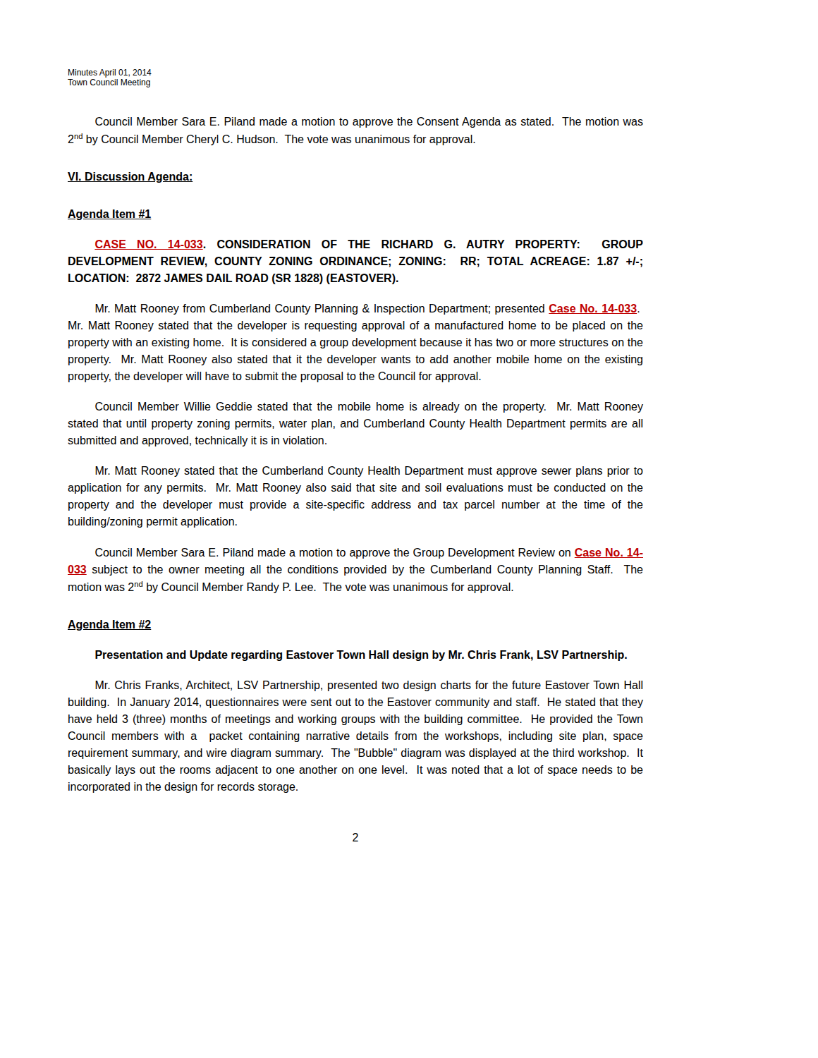Minutes April 01, 2014
Town Council Meeting
Council Member Sara E. Piland made a motion to approve the Consent Agenda as stated. The motion was 2nd by Council Member Cheryl C. Hudson. The vote was unanimous for approval.
VI. Discussion Agenda:
Agenda Item #1
CASE NO. 14-033. CONSIDERATION OF THE RICHARD G. AUTRY PROPERTY: GROUP DEVELOPMENT REVIEW, COUNTY ZONING ORDINANCE; ZONING: RR; TOTAL ACREAGE: 1.87 +/-; LOCATION: 2872 JAMES DAIL ROAD (SR 1828) (EASTOVER).
Mr. Matt Rooney from Cumberland County Planning & Inspection Department; presented Case No. 14-033. Mr. Matt Rooney stated that the developer is requesting approval of a manufactured home to be placed on the property with an existing home. It is considered a group development because it has two or more structures on the property. Mr. Matt Rooney also stated that it the developer wants to add another mobile home on the existing property, the developer will have to submit the proposal to the Council for approval.
Council Member Willie Geddie stated that the mobile home is already on the property. Mr. Matt Rooney stated that until property zoning permits, water plan, and Cumberland County Health Department permits are all submitted and approved, technically it is in violation.
Mr. Matt Rooney stated that the Cumberland County Health Department must approve sewer plans prior to application for any permits. Mr. Matt Rooney also said that site and soil evaluations must be conducted on the property and the developer must provide a site-specific address and tax parcel number at the time of the building/zoning permit application.
Council Member Sara E. Piland made a motion to approve the Group Development Review on Case No. 14-033 subject to the owner meeting all the conditions provided by the Cumberland County Planning Staff. The motion was 2nd by Council Member Randy P. Lee. The vote was unanimous for approval.
Agenda Item #2
Presentation and Update regarding Eastover Town Hall design by Mr. Chris Frank, LSV Partnership.
Mr. Chris Franks, Architect, LSV Partnership, presented two design charts for the future Eastover Town Hall building. In January 2014, questionnaires were sent out to the Eastover community and staff. He stated that they have held 3 (three) months of meetings and working groups with the building committee. He provided the Town Council members with a packet containing narrative details from the workshops, including site plan, space requirement summary, and wire diagram summary. The "Bubble" diagram was displayed at the third workshop. It basically lays out the rooms adjacent to one another on one level. It was noted that a lot of space needs to be incorporated in the design for records storage.
2